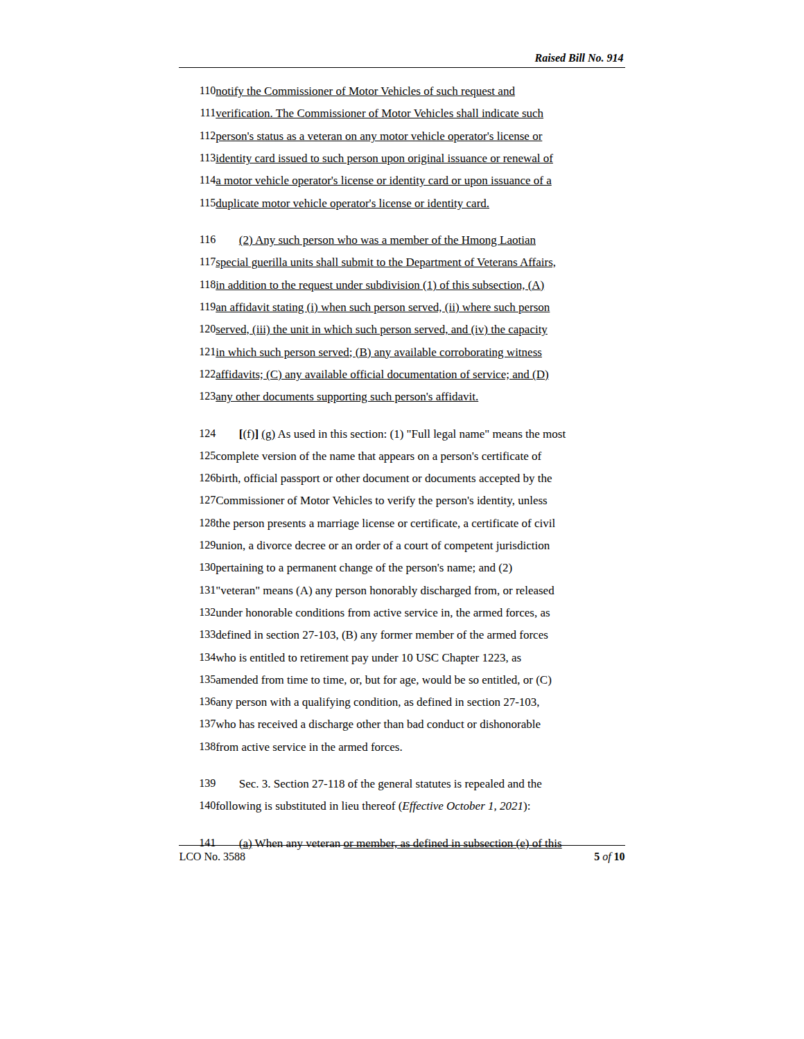Raised Bill No. 914
| 110 | notify the Commissioner of Motor Vehicles of such request and |
| 111 | verification. The Commissioner of Motor Vehicles shall indicate such |
| 112 | person's status as a veteran on any motor vehicle operator's license or |
| 113 | identity card issued to such person upon original issuance or renewal of |
| 114 | a motor vehicle operator's license or identity card or upon issuance of a |
| 115 | duplicate motor vehicle operator's license or identity card. |
| 116 | (2) Any such person who was a member of the Hmong Laotian |
| 117 | special guerilla units shall submit to the Department of Veterans Affairs, |
| 118 | in addition to the request under subdivision (1) of this subsection, (A) |
| 119 | an affidavit stating (i) when such person served, (ii) where such person |
| 120 | served, (iii) the unit in which such person served, and (iv) the capacity |
| 121 | in which such person served; (B) any available corroborating witness |
| 122 | affidavits; (C) any available official documentation of service; and (D) |
| 123 | any other documents supporting such person's affidavit. |
| 124 | [ (f) ] (g) As used in this section: (1) "Full legal name" means the most |
| 125 | complete version of the name that appears on a person's certificate of |
| 126 | birth, official passport or other document or documents accepted by the |
| 127 | Commissioner of Motor Vehicles to verify the person's identity, unless |
| 128 | the person presents a marriage license or certificate, a certificate of civil |
| 129 | union, a divorce decree or an order of a court of competent jurisdiction |
| 130 | pertaining to a permanent change of the person's name; and (2) |
| 131 | "veteran" means (A) any person honorably discharged from, or released |
| 132 | under honorable conditions from active service in, the armed forces, as |
| 133 | defined in section 27-103, (B) any former member of the armed forces |
| 134 | who is entitled to retirement pay under 10 USC Chapter 1223, as |
| 135 | amended from time to time, or, but for age, would be so entitled, or (C) |
| 136 | any person with a qualifying condition, as defined in section 27-103, |
| 137 | who has received a discharge other than bad conduct or dishonorable |
| 138 | from active service in the armed forces. |
| 139 | Sec. 3. Section 27-118 of the general statutes is repealed and the |
| 140 | following is substituted in lieu thereof ( Effective October 1, 2021 ): |
| 141 | (a) When any veteran or member, as defined in subsection (e) of this |
LCO No. 3588 5 of 10